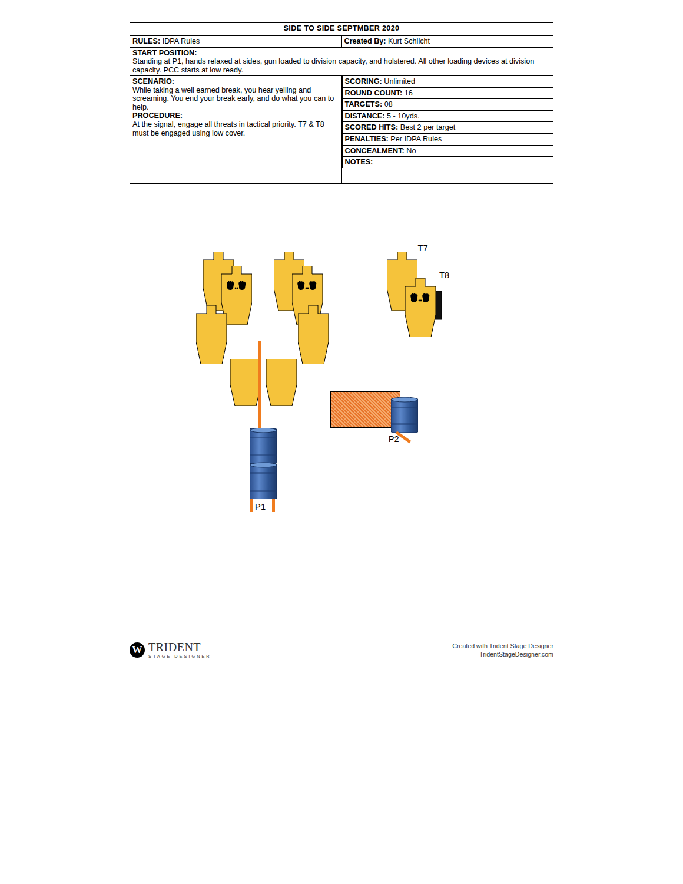| SIDE TO SIDE SEPTMBER 2020 |
| RULES: IDPA Rules | Created By: Kurt Schlicht |
| START POSITION: Standing at P1, hands relaxed at sides, gun loaded to division capacity, and holstered. All other loading devices at division capacity. PCC starts at low ready. |
| SCENARIO: While taking a well earned break, you hear yelling and screaming. You end your break early, and do what you can to help. PROCEDURE: At the signal, engage all threats in tactical priority. T7 & T8 must be engaged using low cover. | / SCORING: Unlimited / / ROUND COUNT: 16 / / TARGETS: 08 / / DISTANCE: 5 - 10yds. / / SCORED HITS: Best 2 per target / / PENALTIES: Per IDPA Rules / / CONCEALMENT: No / / NOTES: / |
T7
T8
P1
P2
W
TRIDENT
STAGE DESIGNER
Created with Trident Stage Designer
TridentStageDesigner.com